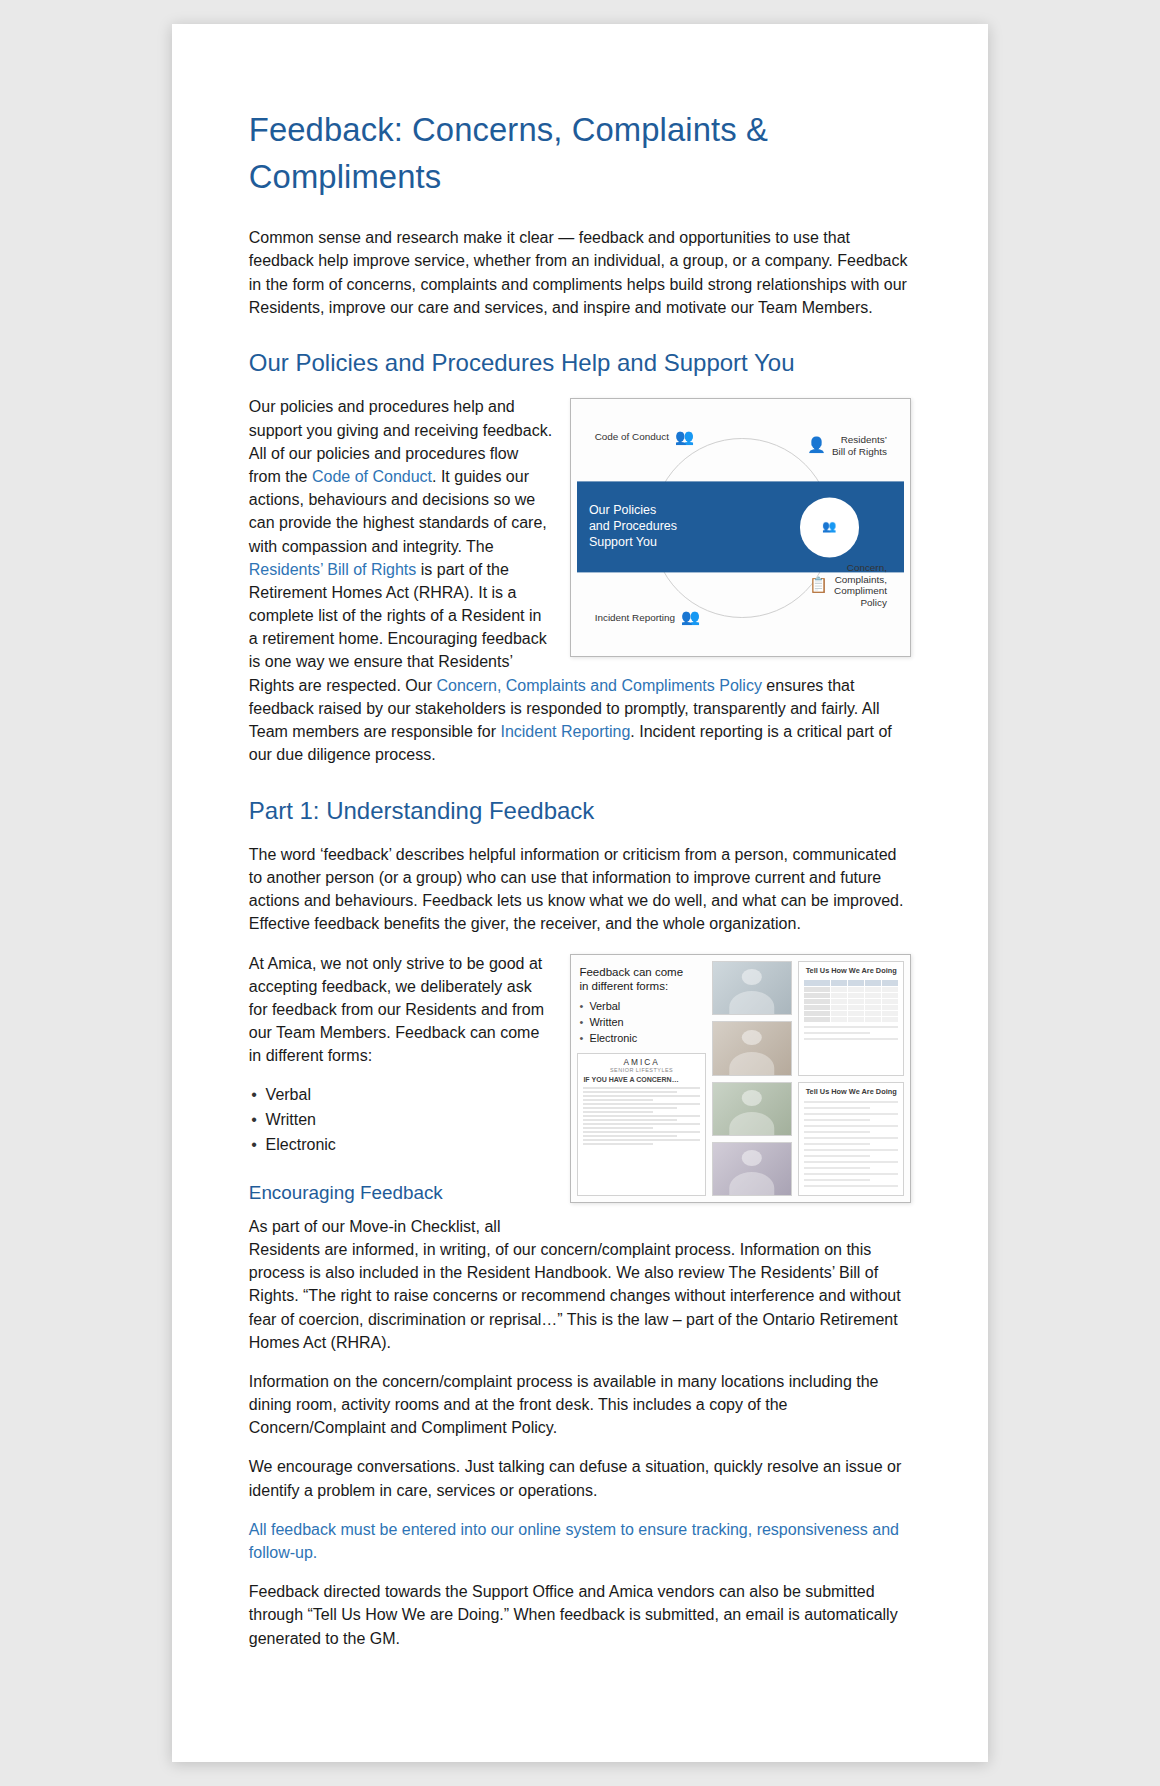Feedback: Concerns, Complaints & Compliments
Common sense and research make it clear — feedback and opportunities to use that feedback help improve service, whether from an individual, a group, or a company. Feedback in the form of concerns, complaints and compliments helps build strong relationships with our Residents, improve our care and services, and inspire and motivate our Team Members.
Our Policies and Procedures Help and Support You
Our Policies
and Procedures
Support You
👥
Code of Conduct 👥
Residents’
Bill of Rights 👤
Concern,
Complaints,
Compliment
Policy 📋
Incident Reporting 👥
Our policies and procedures help and support you giving and receiving feedback. All of our policies and procedures flow from the Code of Conduct. It guides our actions, behaviours and decisions so we can provide the highest standards of care, with compassion and integrity. The Residents’ Bill of Rights is part of the Retirement Homes Act (RHRA). It is a complete list of the rights of a Resident in a retirement home. Encouraging feedback is one way we ensure that Residents’ Rights are respected. Our Concern, Complaints and Compliments Policy ensures that feedback raised by our stakeholders is responded to promptly, transparently and fairly. All Team members are responsible for Incident Reporting. Incident reporting is a critical part of our due diligence process.
Part 1: Understanding Feedback
The word ‘feedback’ describes helpful information or criticism from a person, communicated to another person (or a group) who can use that information to improve current and future actions and behaviours. Feedback lets us know what we do well, and what can be improved. Effective feedback benefits the giver, the receiver, and the whole organization.
Feedback can come
in different forms:
Verbal
Written
Electronic
AMICASENIOR LIFESTYLES
IF YOU HAVE A CONCERN…
Tell Us How We Are Doing
Tell Us How We Are Doing
At Amica, we not only strive to be good at accepting feedback, we deliberately ask for feedback from our Residents and from our Team Members. Feedback can come in different forms:
Verbal
Written
Electronic
Encouraging Feedback
As part of our Move-in Checklist, all Residents are informed, in writing, of our concern/complaint process. Information on this process is also included in the Resident Handbook. We also review The Residents’ Bill of Rights. “The right to raise concerns or recommend changes without interference and without fear of coercion, discrimination or reprisal…” This is the law – part of the Ontario Retirement Homes Act (RHRA).
Information on the concern/complaint process is available in many locations including the dining room, activity rooms and at the front desk. This includes a copy of the Concern/Complaint and Compliment Policy.
We encourage conversations. Just talking can defuse a situation, quickly resolve an issue or identify a problem in care, services or operations.
All feedback must be entered into our online system to ensure tracking, responsiveness and follow-up.
Feedback directed towards the Support Office and Amica vendors can also be submitted through “Tell Us How We are Doing.” When feedback is submitted, an email is automatically generated to the GM.